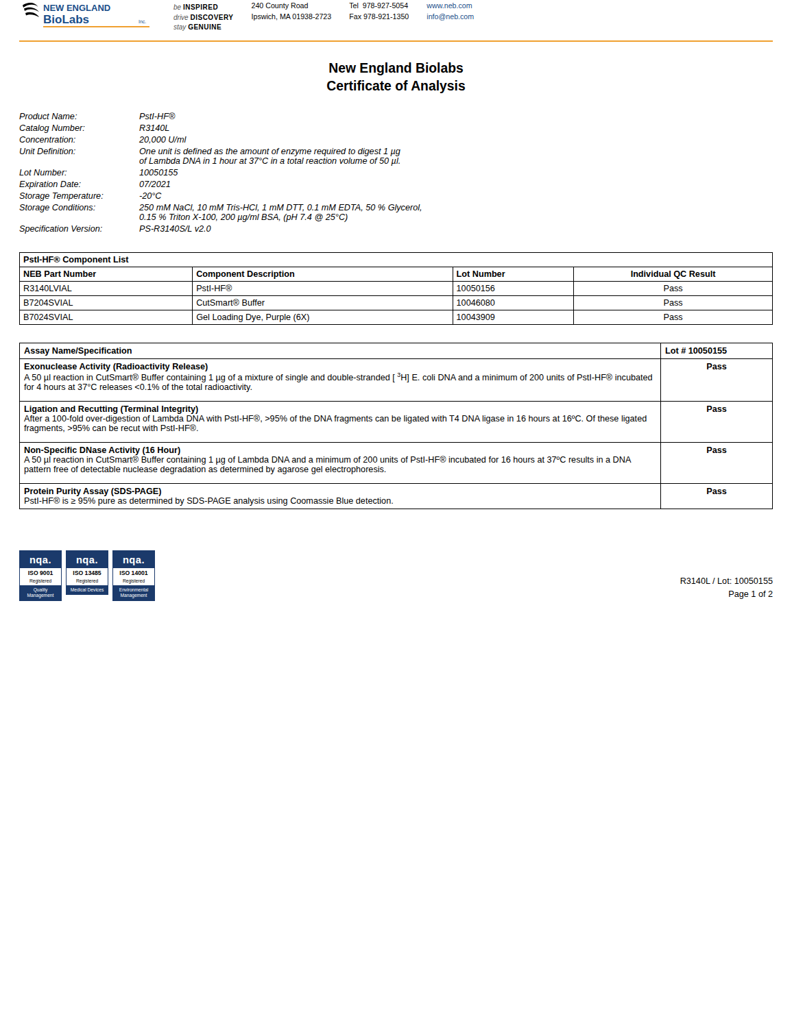be INSPIRED
drive DISCOVERY
stay GENUINE
240 County Road
Ipswich, MA 01938-2723
Tel 978-927-5054
Fax 978-921-1350
www.neb.com
info@neb.com
New England Biolabs
Certificate of Analysis
| Product Name: | PstI-HF® |
| Catalog Number: | R3140L |
| Concentration: | 20,000 U/ml |
| Unit Definition: | One unit is defined as the amount of enzyme required to digest 1 µg of Lambda DNA in 1 hour at 37°C in a total reaction volume of 50 µl. |
| Lot Number: | 10050155 |
| Expiration Date: | 07/2021 |
| Storage Temperature: | -20°C |
| Storage Conditions: | 250 mM NaCl, 10 mM Tris-HCl, 1 mM DTT, 0.1 mM EDTA, 50 % Glycerol, 0.15 % Triton X-100, 200 µg/ml BSA, (pH 7.4 @ 25°C) |
| Specification Version: | PS-R3140S/L v2.0 |
PstI-HF® Component List
| NEB Part Number | Component Description | Lot Number | Individual QC Result |
| --- | --- | --- | --- |
| R3140LVIAL | PstI-HF® | 10050156 | Pass |
| B7204SVIAL | CutSmart® Buffer | 10046080 | Pass |
| B7024SVIAL | Gel Loading Dye, Purple (6X) | 10043909 | Pass |
| Assay Name/Specification | Lot # 10050155 |
| --- | --- |
| Exonuclease Activity (Radioactivity Release) A 50 µl reaction in CutSmart® Buffer containing 1 µg of a mixture of single and double-stranded [ 3 H] E. coli DNA and a minimum of 200 units of PstI-HF® incubated for 4 hours at 37°C releases <0.1% of the total radioactivity. | Pass |
| Ligation and Recutting (Terminal Integrity) After a 100-fold over-digestion of Lambda DNA with PstI-HF®, >95% of the DNA fragments can be ligated with T4 DNA ligase in 16 hours at 16ºC. Of these ligated fragments, >95% can be recut with PstI-HF®. | Pass |
| Non-Specific DNase Activity (16 Hour) A 50 µl reaction in CutSmart® Buffer containing 1 µg of Lambda DNA and a minimum of 200 units of PstI-HF® incubated for 16 hours at 37ºC results in a DNA pattern free of detectable nuclease degradation as determined by agarose gel electrophoresis. | Pass |
| Protein Purity Assay (SDS-PAGE) PstI-HF® is ≥ 95% pure as determined by SDS-PAGE analysis using Coomassie Blue detection. | Pass |
nqa.
ISO 9001
Registered
Quality
Management
nqa.
ISO 13485
Registered
Medical Devices
nqa.
ISO 14001
Registered
Environmental
Management
R3140L / Lot: 10050155
Page 1 of 2